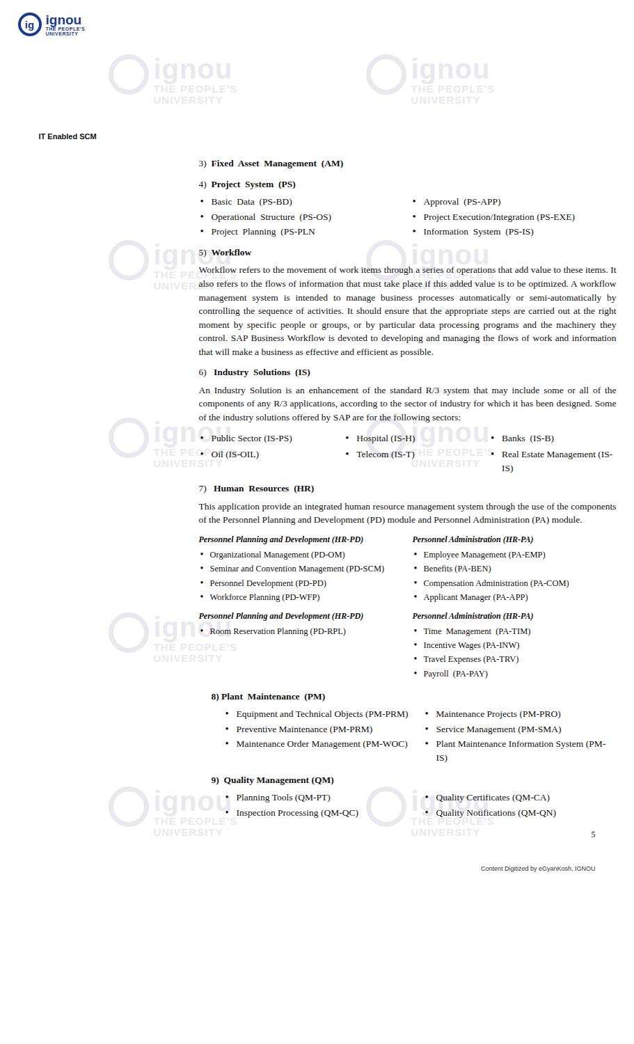ignou THE PEOPLE'S UNIVERSITY
ignou THE PEOPLE'S UNIVERSITY
ignou THE PEOPLE'S UNIVERSITY
ignou THE PEOPLE'S UNIVERSITY
ignou THE PEOPLE'S UNIVERSITY
ignou THE PEOPLE'S UNIVERSITY
ignou THE PEOPLE'S UNIVERSITY
ignou THE PEOPLE'S UNIVERSITY
ignou THE PEOPLE'S UNIVERSITY
ig
ignou THE PEOPLE'S UNIVERSITY
IT Enabled SCM
3) Fixed Asset Management (AM)
4) Project System (PS)
Basic Data (PS-BD)
Approval (PS-APP)
Operational Structure (PS-OS)
Project Execution/Integration (PS-EXE)
Project Planning (PS-PLN
Information System (PS-IS)
5) Workflow
Workflow refers to the movement of work items through a series of operations that add value to these items. It also refers to the flows of information that must take place if this added value is to be optimized. A workflow management system is intended to manage business processes automatically or semi-automatically by controlling the sequence of activities. It should ensure that the appropriate steps are carried out at the right moment by specific people or groups, or by particular data processing programs and the machinery they control. SAP Business Workflow is devoted to developing and managing the flows of work and information that will make a business as effective and efficient as possible.
6) Industry Solutions (IS)
An Industry Solution is an enhancement of the standard R/3 system that may include some or all of the components of any R/3 applications, according to the sector of industry for which it has been designed. Some of the industry solutions offered by SAP are for the following sectors:
Public Sector (IS-PS)
Hospital (IS-H)
Banks (IS-B)
Oil (IS-OIL)
Telecom (IS-T)
Real Estate Management (IS-IS)
7) Human Resources (HR)
This application provide an integrated human resource management system through the use of the components of the Personnel Planning and Development (PD) module and Personnel Administration (PA) module.
Personnel Planning and Development (HR-PD)
Organizational Management (PD-OM)
Seminar and Convention Management (PD-SCM)
Personnel Development (PD-PD)
Workforce Planning (PD-WFP)
Personnel Administration (HR-PA)
Employee Management (PA-EMP)
Benefits (PA-BEN)
Compensation Administration (PA-COM)
Applicant Manager (PA-APP)
Personnel Planning and Development (HR-PD)
Room Reservation Planning (PD-RPL)
Personnel Administration (HR-PA)
Time Management (PA-TIM)
Incentive Wages (PA-INW)
Travel Expenses (PA-TRV)
Payroll (PA-PAY)
8) Plant Maintenance (PM)
Equipment and Technical Objects (PM-PRM)
Maintenance Projects (PM-PRO)
Preventive Maintenance (PM-PRM)
Service Management (PM-SMA)
Maintenance Order Management (PM-WOC)
Plant Maintenance Information System (PM-IS)
9) Quality Management (QM)
Planning Tools (QM-PT)
Quality Certificates (QM-CA)
Inspection Processing (QM-QC)
Quality Notifications (QM-QN)
5
Content Digitized by eGyanKosh, IGNOU